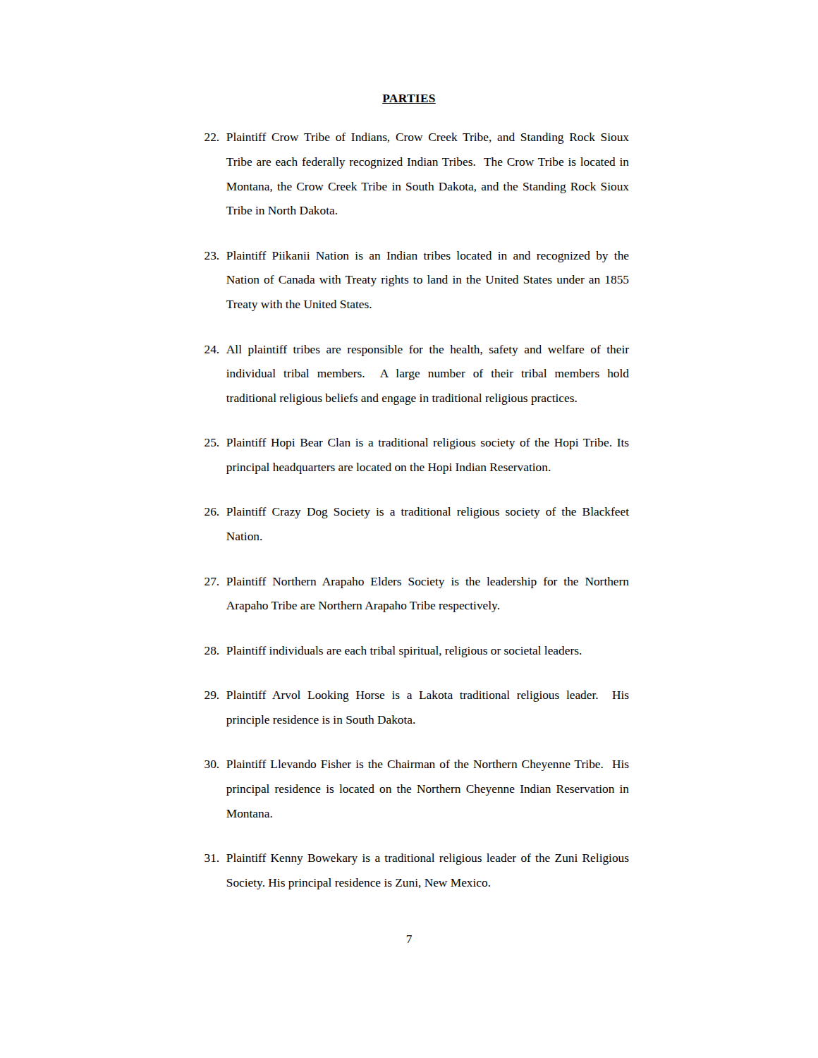PARTIES
Plaintiff Crow Tribe of Indians, Crow Creek Tribe, and Standing Rock Sioux Tribe are each federally recognized Indian Tribes. The Crow Tribe is located in Montana, the Crow Creek Tribe in South Dakota, and the Standing Rock Sioux Tribe in North Dakota.
Plaintiff Piikanii Nation is an Indian tribes located in and recognized by the Nation of Canada with Treaty rights to land in the United States under an 1855 Treaty with the United States.
All plaintiff tribes are responsible for the health, safety and welfare of their individual tribal members. A large number of their tribal members hold traditional religious beliefs and engage in traditional religious practices.
Plaintiff Hopi Bear Clan is a traditional religious society of the Hopi Tribe. Its principal headquarters are located on the Hopi Indian Reservation.
Plaintiff Crazy Dog Society is a traditional religious society of the Blackfeet Nation.
Plaintiff Northern Arapaho Elders Society is the leadership for the Northern Arapaho Tribe are Northern Arapaho Tribe respectively.
Plaintiff individuals are each tribal spiritual, religious or societal leaders.
Plaintiff Arvol Looking Horse is a Lakota traditional religious leader. His principle residence is in South Dakota.
Plaintiff Llevando Fisher is the Chairman of the Northern Cheyenne Tribe. His principal residence is located on the Northern Cheyenne Indian Reservation in Montana.
Plaintiff Kenny Bowekary is a traditional religious leader of the Zuni Religious Society. His principal residence is Zuni, New Mexico.
7